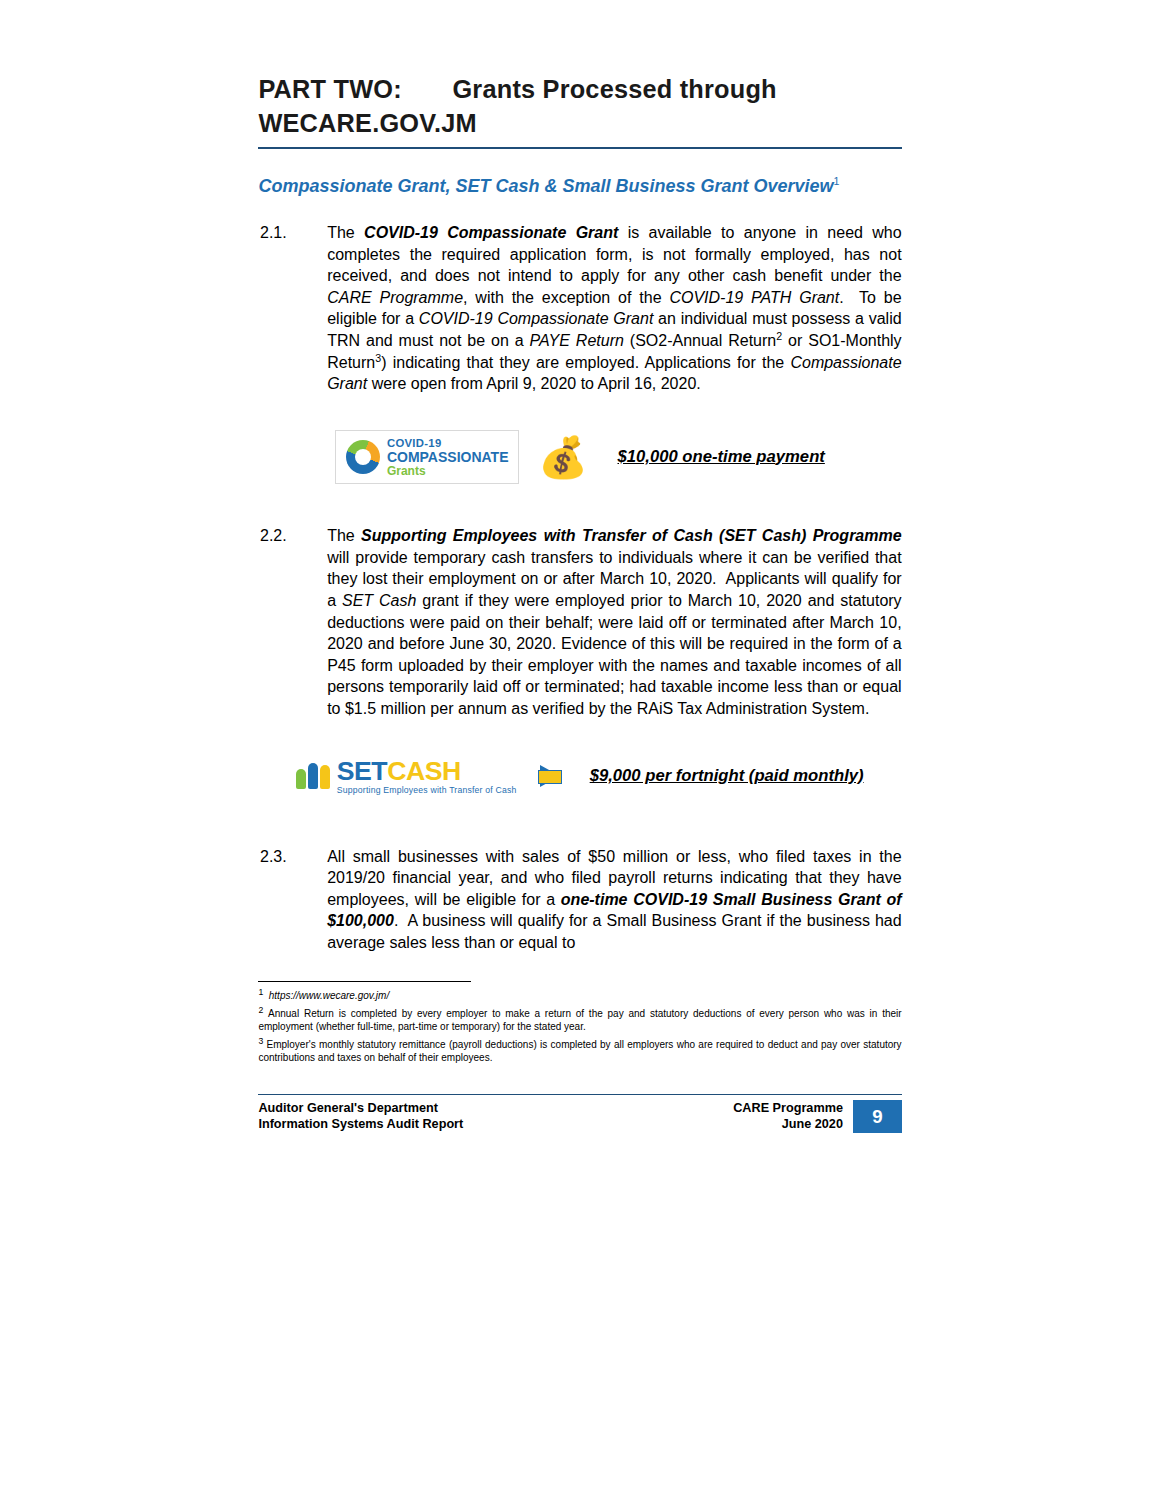PART TWO: Grants Processed through WECARE.GOV.JM
Compassionate Grant, SET Cash & Small Business Grant Overview1
2.1.
The COVID-19 Compassionate Grant is available to anyone in need who completes the required application form, is not formally employed, has not received, and does not intend to apply for any other cash benefit under the CARE Programme, with the exception of the COVID-19 PATH Grant. To be eligible for a COVID-19 Compassionate Grant an individual must possess a valid TRN and must not be on a PAYE Return (SO2-Annual Return2 or SO1-Monthly Return3) indicating that they are employed. Applications for the Compassionate Grant were open from April 9, 2020 to April 16, 2020.
COVID-19 COMPASSIONATE Grants
💰
$10,000 one-time payment
2.2.
The Supporting Employees with Transfer of Cash (SET Cash) Programme will provide temporary cash transfers to individuals where it can be verified that they lost their employment on or after March 10, 2020. Applicants will qualify for a SET Cash grant if they were employed prior to March 10, 2020 and statutory deductions were paid on their behalf; were laid off or terminated after March 10, 2020 and before June 30, 2020. Evidence of this will be required in the form of a P45 form uploaded by their employer with the names and taxable incomes of all persons temporarily laid off or terminated; had taxable income less than or equal to $1.5 million per annum as verified by the RAiS Tax Administration System.
SET CASH Supporting Employees with Transfer of Cash
$9,000 per fortnight (paid monthly)
2.3.
All small businesses with sales of $50 million or less, who filed taxes in the 2019/20 financial year, and who filed payroll returns indicating that they have employees, will be eligible for a one-time COVID-19 Small Business Grant of $100,000. A business will qualify for a Small Business Grant if the business had average sales less than or equal to
1 https://www.wecare.gov.jm/
2 Annual Return is completed by every employer to make a return of the pay and statutory deductions of every person who was in their employment (whether full-time, part-time or temporary) for the stated year.
3 Employer's monthly statutory remittance (payroll deductions) is completed by all employers who are required to deduct and pay over statutory contributions and taxes on behalf of their employees.
Auditor General's Department
Information Systems Audit Report
CARE Programme
June 2020
9